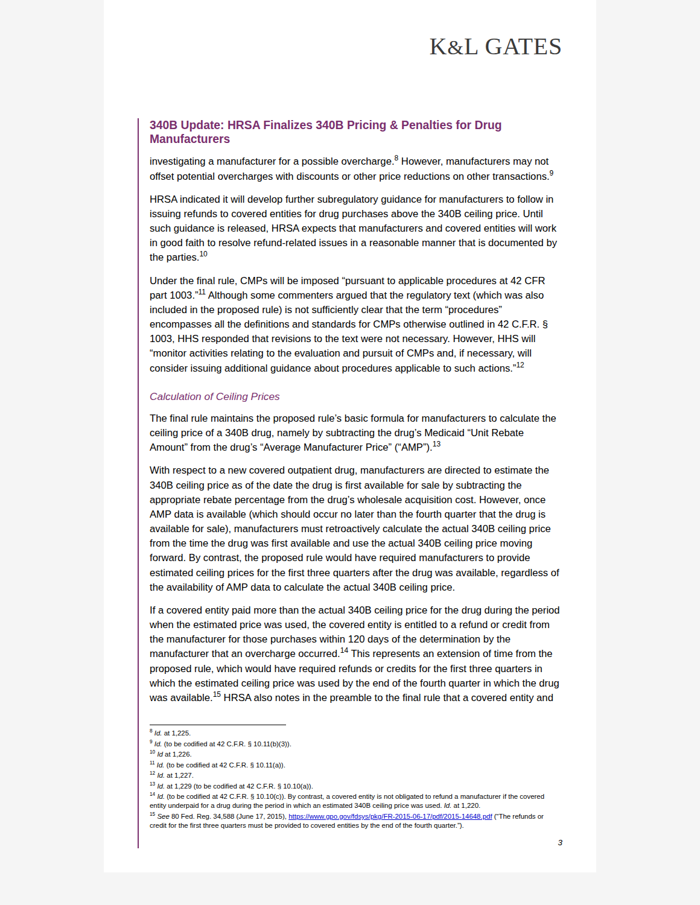K&L GATES
340B Update: HRSA Finalizes 340B Pricing & Penalties for Drug Manufacturers
investigating a manufacturer for a possible overcharge.8 However, manufacturers may not offset potential overcharges with discounts or other price reductions on other transactions.9
HRSA indicated it will develop further subregulatory guidance for manufacturers to follow in issuing refunds to covered entities for drug purchases above the 340B ceiling price. Until such guidance is released, HRSA expects that manufacturers and covered entities will work in good faith to resolve refund-related issues in a reasonable manner that is documented by the parties.10
Under the final rule, CMPs will be imposed “pursuant to applicable procedures at 42 CFR part 1003.”11 Although some commenters argued that the regulatory text (which was also included in the proposed rule) is not sufficiently clear that the term “procedures” encompasses all the definitions and standards for CMPs otherwise outlined in 42 C.F.R. § 1003, HHS responded that revisions to the text were not necessary. However, HHS will “monitor activities relating to the evaluation and pursuit of CMPs and, if necessary, will consider issuing additional guidance about procedures applicable to such actions.”12
Calculation of Ceiling Prices
The final rule maintains the proposed rule’s basic formula for manufacturers to calculate the ceiling price of a 340B drug, namely by subtracting the drug’s Medicaid “Unit Rebate Amount” from the drug’s “Average Manufacturer Price” (“AMP”).13
With respect to a new covered outpatient drug, manufacturers are directed to estimate the 340B ceiling price as of the date the drug is first available for sale by subtracting the appropriate rebate percentage from the drug’s wholesale acquisition cost. However, once AMP data is available (which should occur no later than the fourth quarter that the drug is available for sale), manufacturers must retroactively calculate the actual 340B ceiling price from the time the drug was first available and use the actual 340B ceiling price moving forward. By contrast, the proposed rule would have required manufacturers to provide estimated ceiling prices for the first three quarters after the drug was available, regardless of the availability of AMP data to calculate the actual 340B ceiling price.
If a covered entity paid more than the actual 340B ceiling price for the drug during the period when the estimated price was used, the covered entity is entitled to a refund or credit from the manufacturer for those purchases within 120 days of the determination by the manufacturer that an overcharge occurred.14 This represents an extension of time from the proposed rule, which would have required refunds or credits for the first three quarters in which the estimated ceiling price was used by the end of the fourth quarter in which the drug was available.15 HRSA also notes in the preamble to the final rule that a covered entity and
8 Id. at 1,225.
9 Id. (to be codified at 42 C.F.R. § 10.11(b)(3)).
10 Id at 1,226.
11 Id. (to be codified at 42 C.F.R. § 10.11(a)).
12 Id. at 1,227.
13 Id. at 1,229 (to be codified at 42 C.F.R. § 10.10(a)).
14 Id. (to be codified at 42 C.F.R. § 10.10(c)). By contrast, a covered entity is not obligated to refund a manufacturer if the covered entity underpaid for a drug during the period in which an estimated 340B ceiling price was used. Id. at 1,220.
15 See 80 Fed. Reg. 34,588 (June 17, 2015), https://www.gpo.gov/fdsys/pkg/FR-2015-06-17/pdf/2015-14648.pdf (“The refunds or credit for the first three quarters must be provided to covered entities by the end of the fourth quarter.”).
3